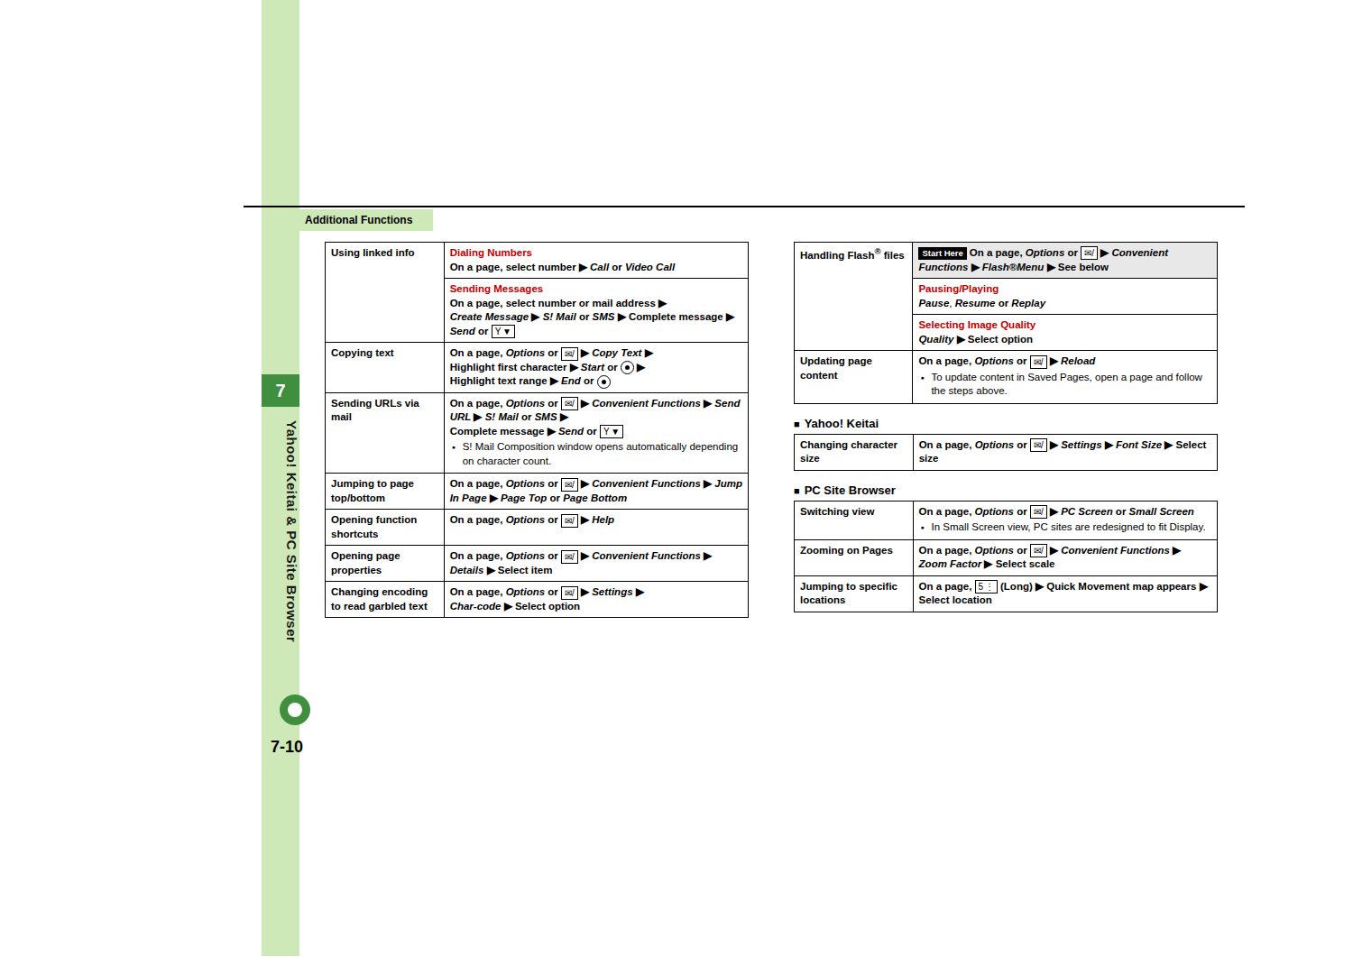7
Yahoo! Keitai & PC Site Browser
Additional Functions
7-10
| Using linked info | Dialing Numbers On a page, select number ▶ Call or Video Call |
| Sending Messages On a page, select number or mail address ▶ Create Message ▶ S! Mail or SMS ▶ Complete message ▶ Send or Y ▼ |
| Copying text | On a page, Options or ✉/ ▶ Copy Text ▶ Highlight first character ▶ Start or ▶ Highlight text range ▶ End or |
| Sending URLs via mail | On a page, Options or ✉/ ▶ Convenient Functions ▶ Send URL ▶ S! Mail or SMS ▶ Complete message ▶ Send or Y ▼ S! Mail Composition window opens automatically depending on character count. |
| Jumping to page top/bottom | On a page, Options or ✉/ ▶ Convenient Functions ▶ Jump In Page ▶ Page Top or Page Bottom |
| Opening function shortcuts | On a page, Options or ✉/ ▶ Help |
| Opening page properties | On a page, Options or ✉/ ▶ Convenient Functions ▶ Details ▶ Select item |
| Changing encoding to read garbled text | On a page, Options or ✉/ ▶ Settings ▶ Char-code ▶ Select option |
| Handling Flash ® files | Start Here On a page, Options or ✉/ ▶ Convenient Functions ▶ Flash®Menu ▶ See below |
| Pausing/Playing Pause , Resume or Replay |
| Selecting Image Quality Quality ▶ Select option |
| Updating page content | On a page, Options or ✉/ ▶ Reload To update content in Saved Pages, open a page and follow the steps above. |
Yahoo! Keitai
| Changing character size | On a page, Options or ✉/ ▶ Settings ▶ Font Size ▶ Select size |
PC Site Browser
| Switching view | On a page, Options or ✉/ ▶ PC Screen or Small Screen In Small Screen view, PC sites are redesigned to fit Display. |
| Zooming on Pages | On a page, Options or ✉/ ▶ Convenient Functions ▶ Zoom Factor ▶ Select scale |
| Jumping to specific locations | On a page, 5 ⋮ (Long) ▶ Quick Movement map appears ▶ Select location |